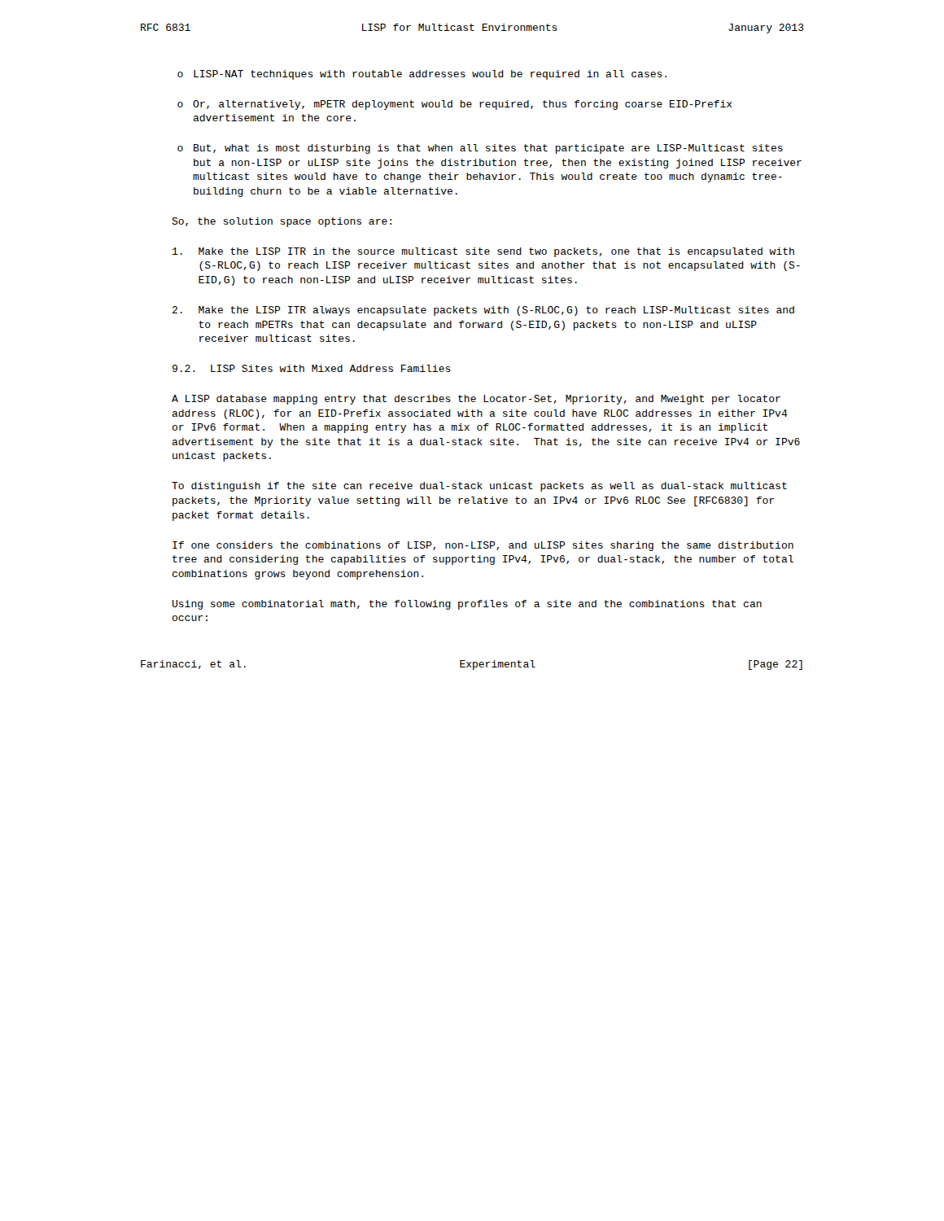RFC 6831 LISP for Multicast Environments January 2013
LISP-NAT techniques with routable addresses would be required in all cases.
Or, alternatively, mPETR deployment would be required, thus forcing coarse EID-Prefix advertisement in the core.
But, what is most disturbing is that when all sites that participate are LISP-Multicast sites but a non-LISP or uLISP site joins the distribution tree, then the existing joined LISP receiver multicast sites would have to change their behavior. This would create too much dynamic tree-building churn to be a viable alternative.
So, the solution space options are:
Make the LISP ITR in the source multicast site send two packets, one that is encapsulated with (S-RLOC,G) to reach LISP receiver multicast sites and another that is not encapsulated with (S-EID,G) to reach non-LISP and uLISP receiver multicast sites.
Make the LISP ITR always encapsulate packets with (S-RLOC,G) to reach LISP-Multicast sites and to reach mPETRs that can decapsulate and forward (S-EID,G) packets to non-LISP and uLISP receiver multicast sites.
9.2. LISP Sites with Mixed Address Families
A LISP database mapping entry that describes the Locator-Set, Mpriority, and Mweight per locator address (RLOC), for an EID-Prefix associated with a site could have RLOC addresses in either IPv4 or IPv6 format. When a mapping entry has a mix of RLOC-formatted addresses, it is an implicit advertisement by the site that it is a dual-stack site. That is, the site can receive IPv4 or IPv6 unicast packets.
To distinguish if the site can receive dual-stack unicast packets as well as dual-stack multicast packets, the Mpriority value setting will be relative to an IPv4 or IPv6 RLOC See [RFC6830] for packet format details.
If one considers the combinations of LISP, non-LISP, and uLISP sites sharing the same distribution tree and considering the capabilities of supporting IPv4, IPv6, or dual-stack, the number of total combinations grows beyond comprehension.
Using some combinatorial math, the following profiles of a site and the combinations that can occur:
Farinacci, et al. Experimental [Page 22]